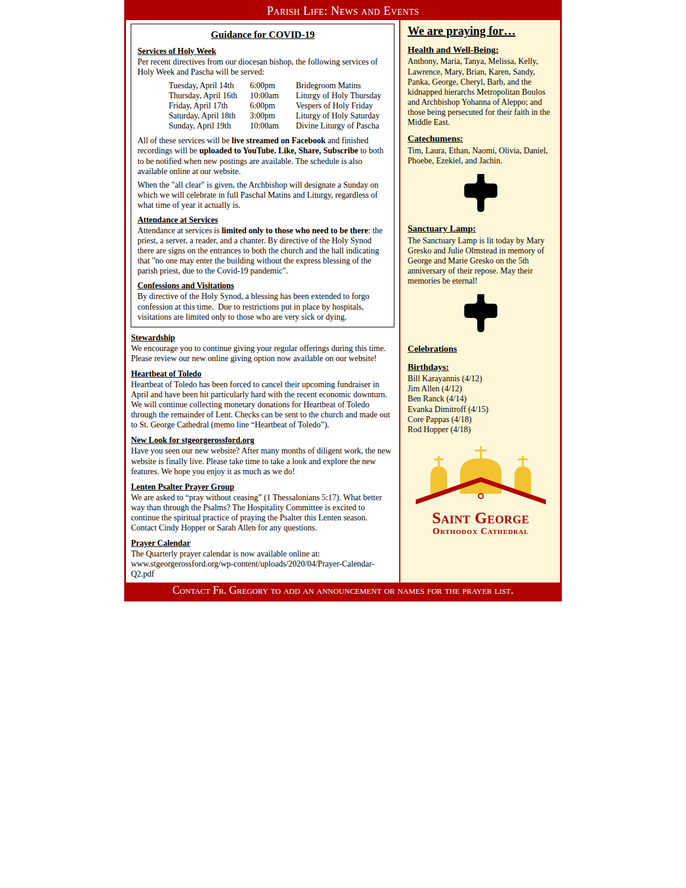Parish Life: News and Events
Guidance for COVID-19
Services of Holy Week
Per recent directives from our diocesan bishop, the following services of Holy Week and Pascha will be served:
| Tuesday, April 14th | 6:00pm | Bridegroom Matins |
| Thursday, April 16th | 10:00am | Liturgy of Holy Thursday |
| Friday, April 17th | 6:00pm | Vespers of Holy Friday |
| Saturday, April 18th | 3:00pm | Liturgy of Holy Saturday |
| Sunday, April 19th | 10:00am | Divine Liturgy of Pascha |
All of these services will be live streamed on Facebook and finished recordings will be uploaded to YouTube. Like, Share, Subscribe to both to be notified when new postings are available. The schedule is also available online at our website.
When the "all clear" is given, the Archbishop will designate a Sunday on which we will celebrate in full Paschal Matins and Liturgy, regardless of what time of year it actually is.
Attendance at Services
Attendance at services is limited only to those who need to be there: the priest, a server, a reader, and a chanter. By directive of the Holy Synod there are signs on the entrances to both the church and the hall indicating that "no one may enter the building without the express blessing of the parish priest, due to the Covid-19 pandemic".
Confessions and Visitations
By directive of the Holy Synod, a blessing has been extended to forgo confession at this time. Due to restrictions put in place by hospitals, visitations are limited only to those who are very sick or dying.
Stewardship
We encourage you to continue giving your regular offerings during this time. Please review our new online giving option now available on our website!
Heartbeat of Toledo
Heartbeat of Toledo has been forced to cancel their upcoming fundraiser in April and have been hit particularly hard with the recent economic downturn. We will continue collecting monetary donations for Heartbeat of Toledo through the remainder of Lent. Checks can be sent to the church and made out to St. George Cathedral (memo line “Heartbeat of Toledo”).
New Look for stgeorgerossford.org
Have you seen our new website? After many months of diligent work, the new website is finally live. Please take time to take a look and explore the new features. We hope you enjoy it as much as we do!
Lenten Psalter Prayer Group
We are asked to “pray without ceasing” (1 Thessalonians 5:17). What better way than through the Psalms? The Hospitality Committee is excited to continue the spiritual practice of praying the Psalter this Lenten season. Contact Cindy Hopper or Sarah Allen for any questions.
Prayer Calendar
The Quarterly prayer calendar is now available online at:
www.stgeorgerossford.org/wp-content/uploads/2020/04/Prayer-Calendar-Q2.pdf
We are praying for…
Health and Well-Being:
Anthony, Maria, Tanya, Melissa, Kelly, Lawrence, Mary, Brian, Karen, Sandy, Panka, George, Cheryl, Barb, and the kidnapped hierarchs Metropolitan Boulos and Archbishop Yohanna of Aleppo; and those being persecuted for their faith in the Middle East.
Catechumens:
Tim, Laura, Ethan, Naomi, Olivia, Daniel, Phoebe, Ezekiel, and Jachin.
Sanctuary Lamp:
The Sanctuary Lamp is lit today by Mary Gresko and Julie Olmstead in memory of George and Marie Gresko on the 5th anniversary of their repose. May their memories be eternal!
Celebrations
Birthdays:
Bill Karayannis (4/12)
Jim Allen (4/12)
Ben Ranck (4/14)
Evanka Dimitroff (4/15)
Core Pappas (4/18)
Rod Hopper (4/18)
Saint George Orthodox Cathedral
Contact Fr. Gregory to add an announcement or names for the prayer list.